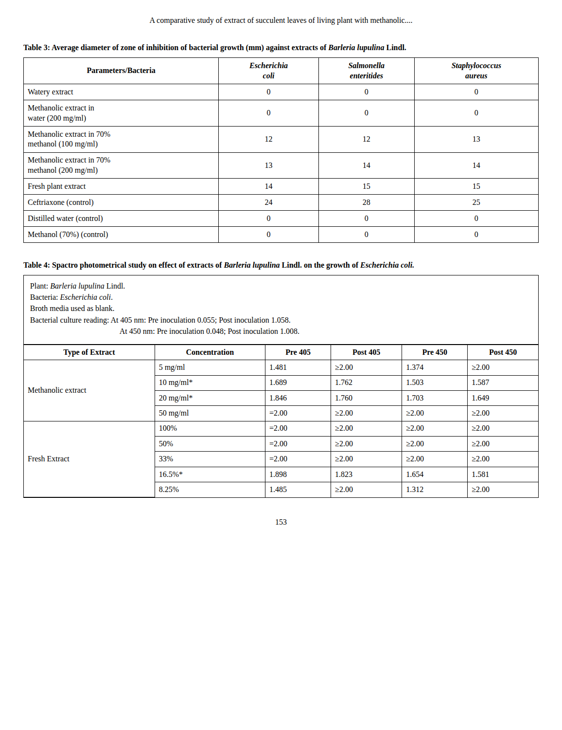A comparative study of extract of succulent leaves of living plant with methanolic....
Table 3: Average diameter of zone of inhibition of bacterial growth (mm) against extracts of Barleria lupulina Lindl.
| Parameters/Bacteria | Escherichia coli | Salmonella enteritides | Staphylococcus aureus |
| --- | --- | --- | --- |
| Watery extract | 0 | 0 | 0 |
| Methanolic extract in water (200 mg/ml) | 0 | 0 | 0 |
| Methanolic extract in 70% methanol (100 mg/ml) | 12 | 12 | 13 |
| Methanolic extract in 70% methanol (200 mg/ml) | 13 | 14 | 14 |
| Fresh plant extract | 14 | 15 | 15 |
| Ceftriaxone (control) | 24 | 28 | 25 |
| Distilled water (control) | 0 | 0 | 0 |
| Methanol (70%) (control) | 0 | 0 | 0 |
Table 4: Spactro photometrical study on effect of extracts of Barleria lupulina Lindl. on the growth of Escherichia coli.
Plant: Barleria lupulina Lindl.
Bacteria: Escherichia coli.
Broth media used as blank.
Bacterial culture reading: At 405 nm: Pre inoculation 0.055; Post inoculation 1.058.
At 450 nm: Pre inoculation 0.048; Post inoculation 1.008.
| Type of Extract | Concentration | Pre 405 | Post 405 | Pre 450 | Post 450 |
| --- | --- | --- | --- | --- | --- |
| Methanolic extract | 5 mg/ml | 1.481 | ≥2.00 | 1.374 | ≥2.00 |
| 10 mg/ml* | 1.689 | 1.762 | 1.503 | 1.587 |
| 20 mg/ml* | 1.846 | 1.760 | 1.703 | 1.649 |
| 50 mg/ml | =2.00 | ≥2.00 | ≥2.00 | ≥2.00 |
| Fresh Extract | 100% | =2.00 | ≥2.00 | ≥2.00 | ≥2.00 |
| 50% | =2.00 | ≥2.00 | ≥2.00 | ≥2.00 |
| 33% | =2.00 | ≥2.00 | ≥2.00 | ≥2.00 |
| 16.5%* | 1.898 | 1.823 | 1.654 | 1.581 |
| 8.25% | 1.485 | ≥2.00 | 1.312 | ≥2.00 |
153